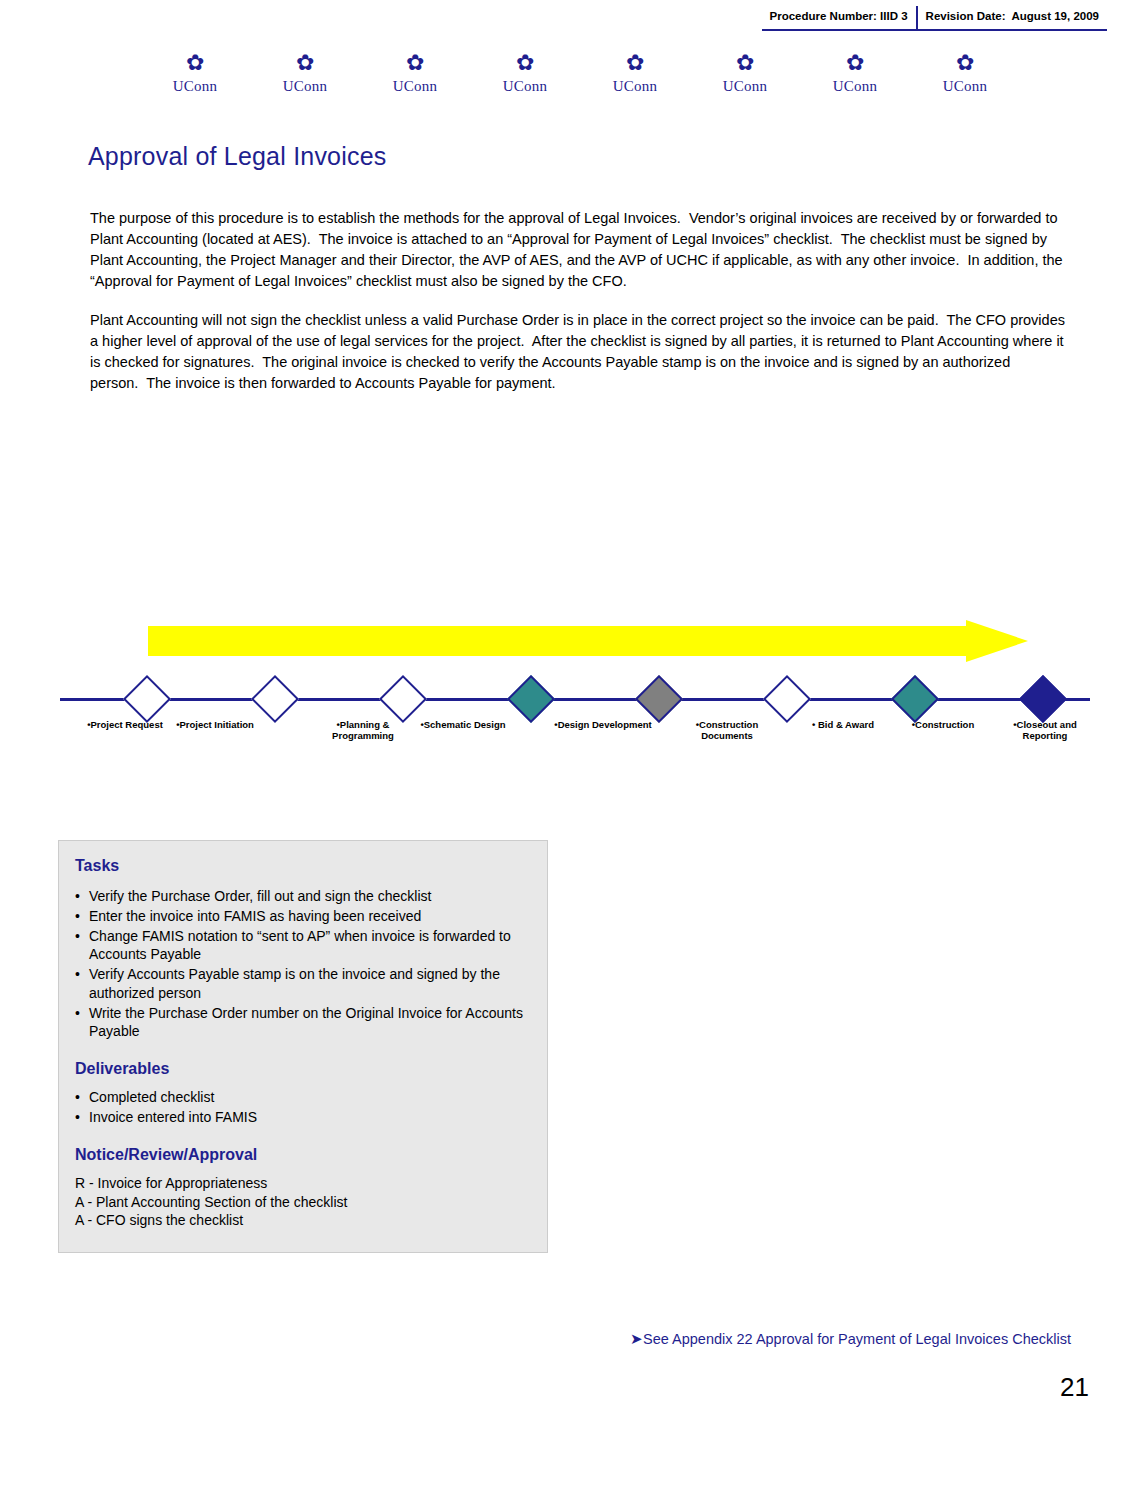Procedure Number: IIID 3
Revision Date: August 19, 2009
✿
UConn
✿
UConn
✿
UConn
✿
UConn
✿
UConn
✿
UConn
✿
UConn
✿
UConn
Approval of Legal Invoices
The purpose of this procedure is to establish the methods for the approval of Legal Invoices. Vendor’s original invoices are received by or forwarded to Plant Accounting (located at AES). The invoice is attached to an “Approval for Payment of Legal Invoices” checklist. The checklist must be signed by Plant Accounting, the Project Manager and their Director, the AVP of AES, and the AVP of UCHC if applicable, as with any other invoice. In addition, the “Approval for Payment of Legal Invoices” checklist must also be signed by the CFO.
Plant Accounting will not sign the checklist unless a valid Purchase Order is in place in the correct project so the invoice can be paid. The CFO provides a higher level of approval of the use of legal services for the project. After the checklist is signed by all parties, it is returned to Plant Accounting where it is checked for signatures. The original invoice is checked to verify the Accounts Payable stamp is on the invoice and is signed by an authorized person. The invoice is then forwarded to Accounts Payable for payment.
•Project Request
•Project Initiation
•Planning & Programming
•Schematic Design
•Design Development
•Construction Documents
• Bid & Award
•Construction
•Closeout and Reporting
Tasks
Verify the Purchase Order, fill out and sign the checklist
Enter the invoice into FAMIS as having been received
Change FAMIS notation to “sent to AP” when invoice is forwarded to Accounts Payable
Verify Accounts Payable stamp is on the invoice and signed by the authorized person
Write the Purchase Order number on the Original Invoice for Accounts Payable
Deliverables
Completed checklist
Invoice entered into FAMIS
Notice/Review/Approval
R - Invoice for Appropriateness
A - Plant Accounting Section of the checklist
A - CFO signs the checklist
➤See Appendix 22 Approval for Payment of Legal Invoices Checklist
21